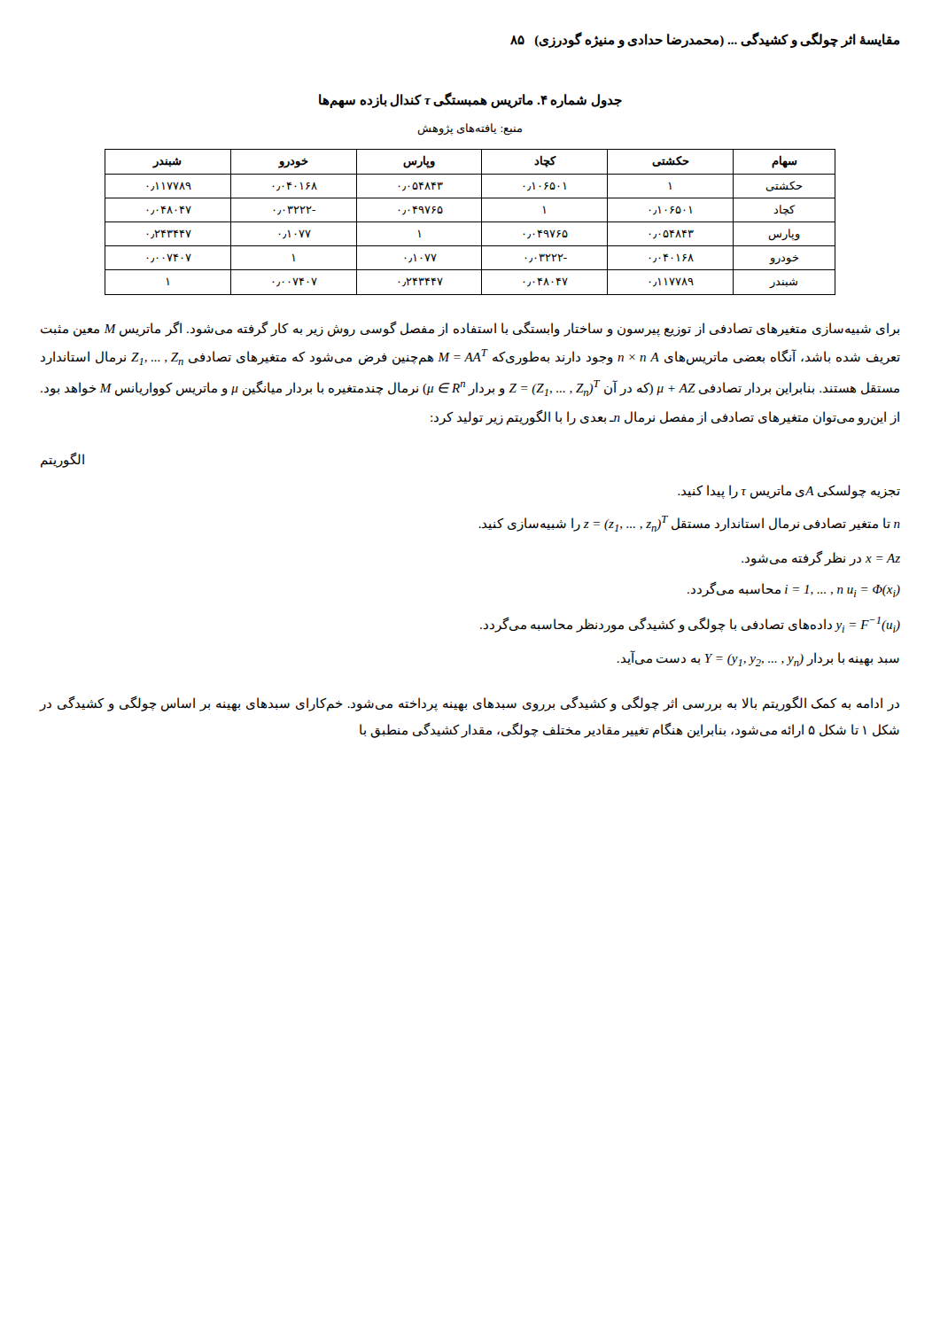مقایسهٔ اثر چولگی و کشیدگی ... (محمدرضا حدادی و منیژه گودرزی) ۸۵
جدول شماره ۴. ماتریس همبستگی τ کندال بازده سهم‌ها
منبع: یافته‌های پژوهش
| سهام | حکشتی | کچاد | وپارس | خودرو | شبندر |
| --- | --- | --- | --- | --- | --- |
| حکشتی | ۱ | ۰٫۱۰۶۵۰۱ | ۰٫۰۵۴۸۴۳ | ۰٫۰۴۰۱۶۸ | ۰٫۱۱۷۷۸۹ |
| کچاد | ۰٫۱۰۶۵۰۱ | ۱ | ۰٫۰۴۹۷۶۵ | -۰٫۰۳۲۲۲ | ۰٫۰۴۸۰۴۷ |
| وپارس | ۰٫۰۵۴۸۴۳ | ۰٫۰۴۹۷۶۵ | ۱ | ۰٫۱۰۷۷ | ۰٫۲۴۳۴۴۷ |
| خودرو | ۰٫۰۴۰۱۶۸ | -۰٫۰۳۲۲۲ | ۰٫۱۰۷۷ | ۱ | ۰٫۰۰۷۴۰۷ |
| شبندر | ۰٫۱۱۷۷۸۹ | ۰٫۰۴۸۰۴۷ | ۰٫۲۴۳۴۴۷ | ۰٫۰۰۷۴۰۷ | ۱ |
برای شبیه‌سازی متغیرهای تصادفی از توزیع پیرسون و ساختار وابستگی با استفاده از مفصل گوسی روش زیر به کار گرفته می‌شود. اگر ماتریس M معین مثبت تعریف شده باشد، آنگاه بعضی ماتریس‌های A n × n وجود دارند به‌طوری‌که M = AAT هم‌چنین فرض می‌شود که متغیرهای تصادفی Z1, ... , Zn نرمال استاندارد مستقل هستند. بنابراین بردار تصادفی μ + AZ (که در آن Z = (Z1, ... , Zn)T و بردار μ ∈ Rn) نرمال چندمتغیره با بردار میانگین μ و ماتریس کوواریانس M خواهد بود. از این‌رو می‌توان متغیرهای تصادفی از مفصل نرمال nـ بعدی را با الگوریتم زیر تولید کرد:
الگوریتم
تجزیه چولسکی Aی ماتریس τ را پیدا کنید.
n تا متغیر تصادفی نرمال استاندارد مستقل z = (z1, ... , zn)T را شبیه‌سازی کنید.
x = Az در نظر گرفته می‌شود.
ui = Φ(xi) i = 1, ... , n محاسبه می‌گردد.
yi = F−1(ui) داده‌های تصادفی با چولگی و کشیدگی موردنظر محاسبه می‌گردد.
سبد بهینه با بردار Y = (y1, y2, ... , yn) به دست می‌آید.
در ادامه به کمک الگوریتم بالا به بررسی اثر چولگی و کشیدگی برروی سبدهای بهینه پرداخته می‌شود. خم‌کارای سبدهای بهینه بر اساس چولگی و کشیدگی در شکل ۱ تا شکل ۵ ارائه می‌شود، بنابراین هنگام تغییر مقادیر مختلف چولگی، مقدار کشیدگی منطبق با